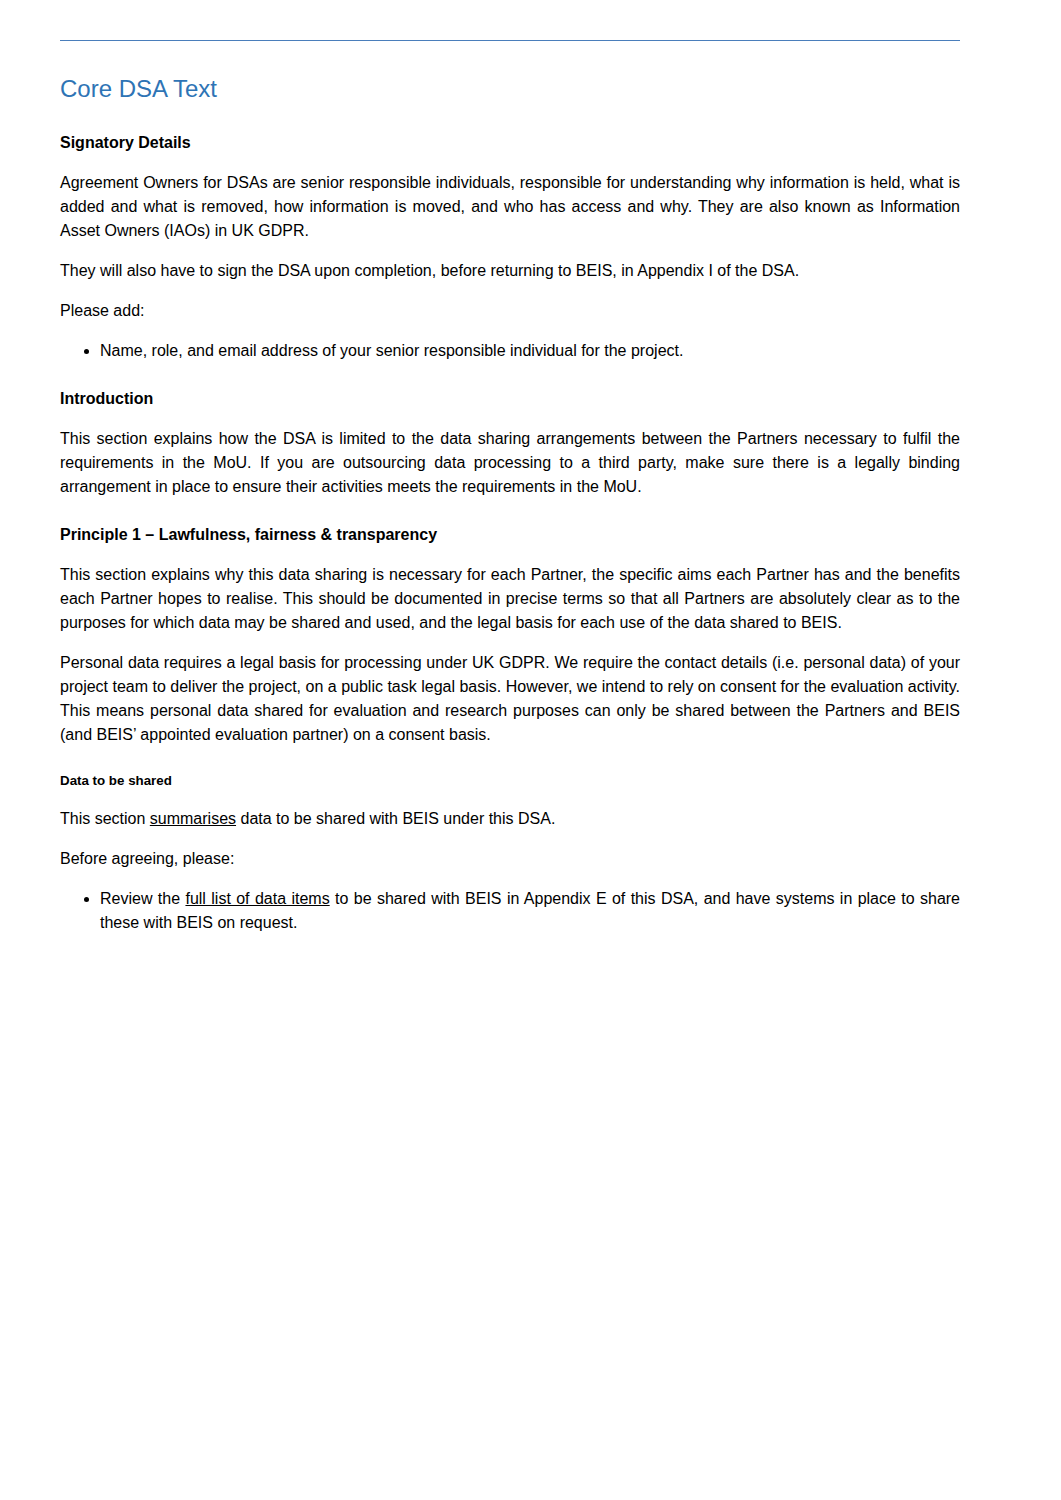Core DSA Text
Signatory Details
Agreement Owners for DSAs are senior responsible individuals, responsible for understanding why information is held, what is added and what is removed, how information is moved, and who has access and why. They are also known as Information Asset Owners (IAOs) in UK GDPR.
They will also have to sign the DSA upon completion, before returning to BEIS, in Appendix I of the DSA.
Please add:
Name, role, and email address of your senior responsible individual for the project.
Introduction
This section explains how the DSA is limited to the data sharing arrangements between the Partners necessary to fulfil the requirements in the MoU. If you are outsourcing data processing to a third party, make sure there is a legally binding arrangement in place to ensure their activities meets the requirements in the MoU.
Principle 1 – Lawfulness, fairness & transparency
This section explains why this data sharing is necessary for each Partner, the specific aims each Partner has and the benefits each Partner hopes to realise. This should be documented in precise terms so that all Partners are absolutely clear as to the purposes for which data may be shared and used, and the legal basis for each use of the data shared to BEIS.
Personal data requires a legal basis for processing under UK GDPR. We require the contact details (i.e. personal data) of your project team to deliver the project, on a public task legal basis. However, we intend to rely on consent for the evaluation activity. This means personal data shared for evaluation and research purposes can only be shared between the Partners and BEIS (and BEIS’ appointed evaluation partner) on a consent basis.
Data to be shared
This section summarises data to be shared with BEIS under this DSA.
Before agreeing, please:
Review the full list of data items to be shared with BEIS in Appendix E of this DSA, and have systems in place to share these with BEIS on request.